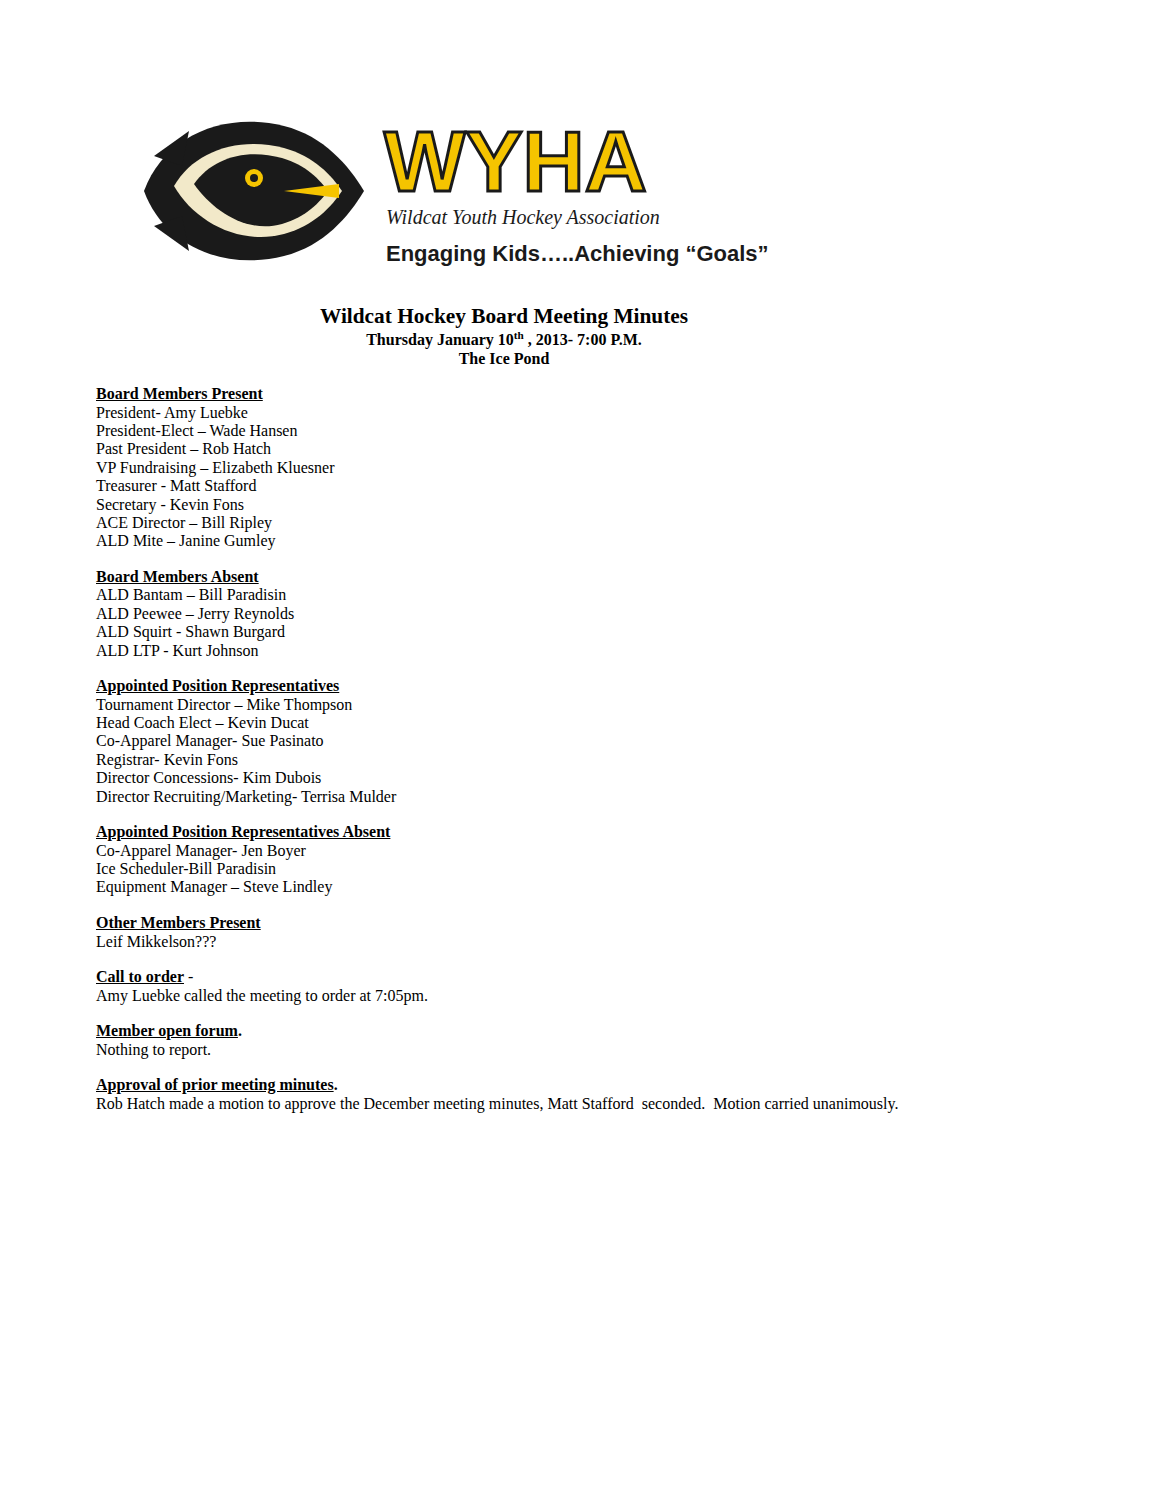WYHA Wildcat Youth Hockey Association Engaging Kids…..Achieving “Goals”
Wildcat Hockey Board Meeting Minutes
Thursday January 10th , 2013- 7:00 P.M.
The Ice Pond
Board Members Present
President- Amy Luebke
President-Elect – Wade Hansen
Past President – Rob Hatch
VP Fundraising – Elizabeth Kluesner
Treasurer - Matt Stafford
Secretary - Kevin Fons
ACE Director – Bill Ripley
ALD Mite – Janine Gumley
Board Members Absent
ALD Bantam – Bill Paradisin
ALD Peewee – Jerry Reynolds
ALD Squirt - Shawn Burgard
ALD LTP - Kurt Johnson
Appointed Position Representatives
Tournament Director – Mike Thompson
Head Coach Elect – Kevin Ducat
Co-Apparel Manager- Sue Pasinato
Registrar- Kevin Fons
Director Concessions- Kim Dubois
Director Recruiting/Marketing- Terrisa Mulder
Appointed Position Representatives Absent
Co-Apparel Manager- Jen Boyer
Ice Scheduler-Bill Paradisin
Equipment Manager – Steve Lindley
Other Members Present
Leif Mikkelson???
Call to order
-
Amy Luebke called the meeting to order at 7:05pm.
Member open forum
.
Nothing to report.
Approval of prior meeting minutes
.
Rob Hatch made a motion to approve the December meeting minutes, Matt Stafford seconded. Motion carried unanimously.